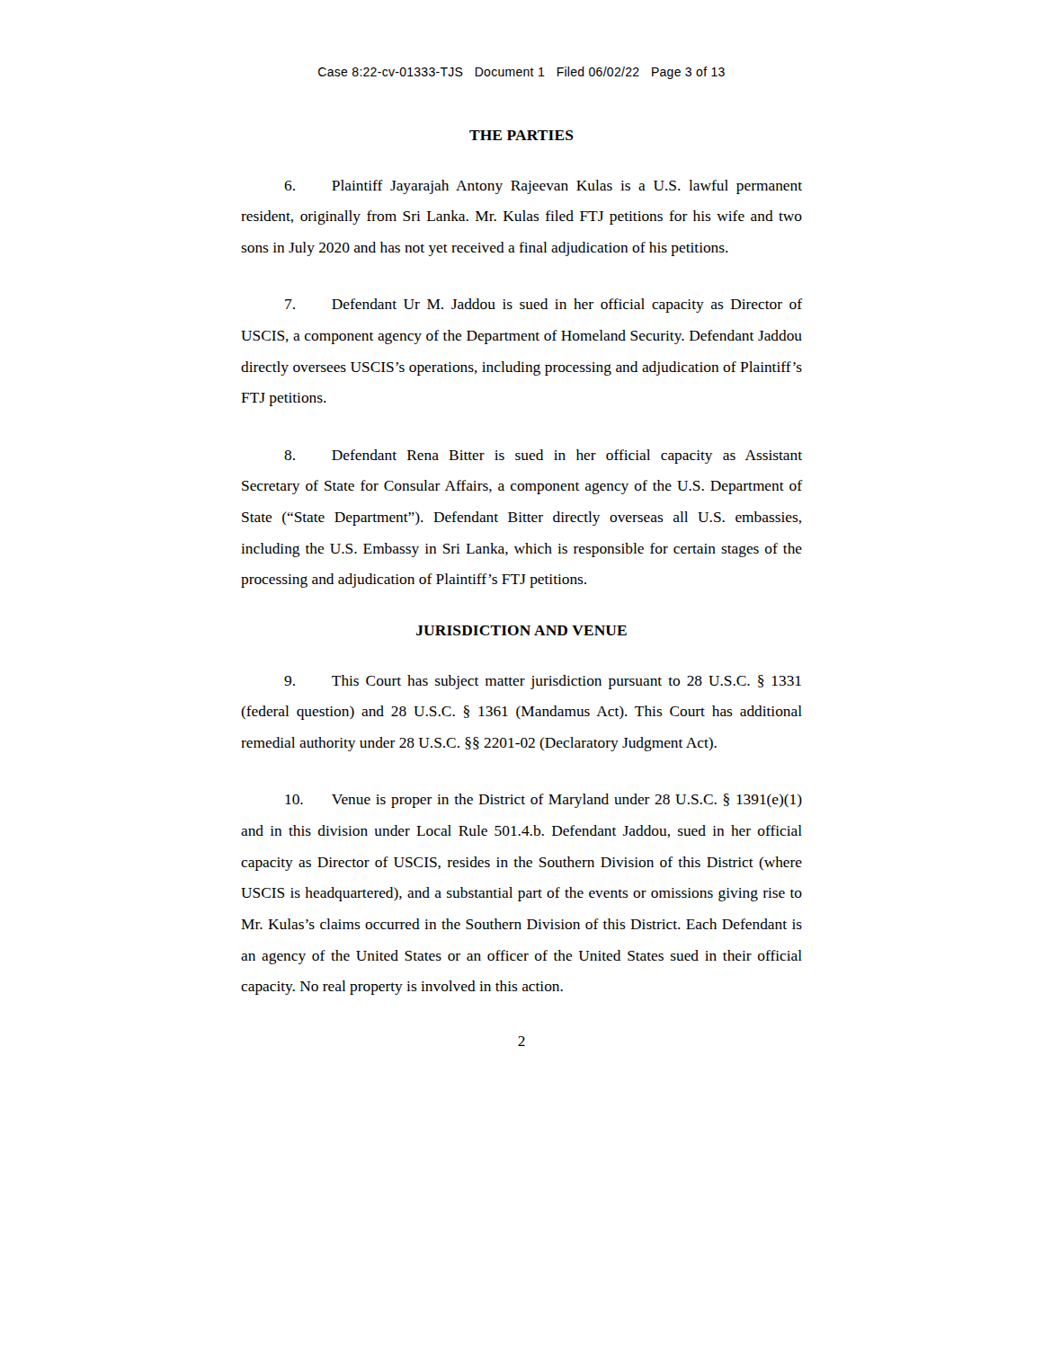Case 8:22-cv-01333-TJS Document 1 Filed 06/02/22 Page 3 of 13
THE PARTIES
6. Plaintiff Jayarajah Antony Rajeevan Kulas is a U.S. lawful permanent resident, originally from Sri Lanka. Mr. Kulas filed FTJ petitions for his wife and two sons in July 2020 and has not yet received a final adjudication of his petitions.
7. Defendant Ur M. Jaddou is sued in her official capacity as Director of USCIS, a component agency of the Department of Homeland Security. Defendant Jaddou directly oversees USCIS’s operations, including processing and adjudication of Plaintiff’s FTJ petitions.
8. Defendant Rena Bitter is sued in her official capacity as Assistant Secretary of State for Consular Affairs, a component agency of the U.S. Department of State (“State Department”). Defendant Bitter directly overseas all U.S. embassies, including the U.S. Embassy in Sri Lanka, which is responsible for certain stages of the processing and adjudication of Plaintiff’s FTJ petitions.
JURISDICTION AND VENUE
9. This Court has subject matter jurisdiction pursuant to 28 U.S.C. § 1331 (federal question) and 28 U.S.C. § 1361 (Mandamus Act). This Court has additional remedial authority under 28 U.S.C. §§ 2201-02 (Declaratory Judgment Act).
10. Venue is proper in the District of Maryland under 28 U.S.C. § 1391(e)(1) and in this division under Local Rule 501.4.b. Defendant Jaddou, sued in her official capacity as Director of USCIS, resides in the Southern Division of this District (where USCIS is headquartered), and a substantial part of the events or omissions giving rise to Mr. Kulas’s claims occurred in the Southern Division of this District. Each Defendant is an agency of the United States or an officer of the United States sued in their official capacity. No real property is involved in this action.
2